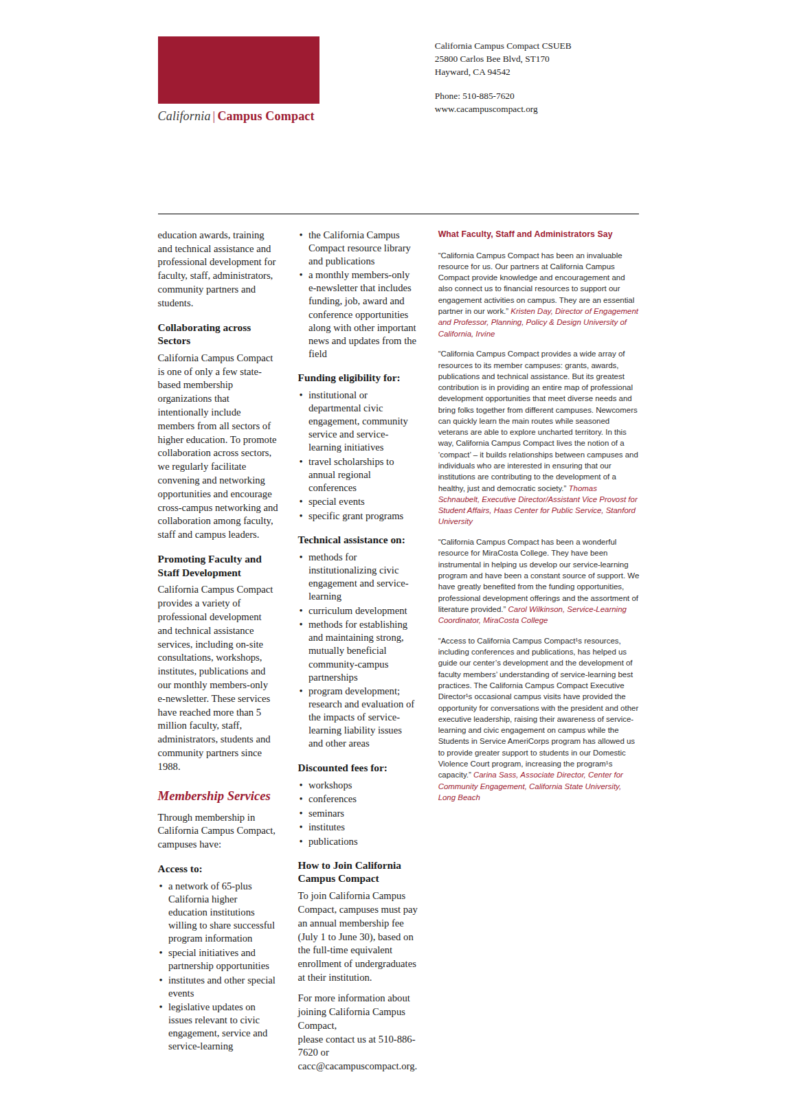California|Campus Compact
California Campus Compact CSUEB
25800 Carlos Bee Blvd, ST170
Hayward, CA 94542
Phone: 510-885-7620
www.cacampuscompact.org
education awards, training and technical assistance and professional development for faculty, staff, administrators, community partners and students.
Collaborating across Sectors
California Campus Compact is one of only a few state-based membership organizations that intentionally include members from all sectors of higher education. To promote collaboration across sectors, we regularly facilitate convening and networking opportunities and encourage cross-campus networking and collaboration among faculty, staff and campus leaders.
Promoting Faculty and Staff Development
California Campus Compact provides a variety of professional development and technical assistance services, including on-site consultations, workshops, institutes, publications and our monthly members-only e-newsletter. These services have reached more than 5 million faculty, staff, administrators, students and community partners since 1988.
Membership Services
Through membership in California Campus Compact, campuses have:
Access to:
a network of 65-plus California higher education institutions willing to share successful program information
special initiatives and partnership opportunities
institutes and other special events
legislative updates on issues relevant to civic engagement, service and service-learning
the California Campus Compact resource library and publications
a monthly members-only e-newsletter that includes funding, job, award and conference opportunities along with other important news and updates from the field
Funding eligibility for:
institutional or departmental civic engagement, community service and service-learning initiatives
travel scholarships to annual regional conferences
special events
specific grant programs
Technical assistance on:
methods for institutionalizing civic engagement and service-learning
curriculum development
methods for establishing and maintaining strong, mutually beneficial community-campus partnerships
program development; research and evaluation of the impacts of service-learning liability issues and other areas
Discounted fees for:
workshops
conferences
seminars
institutes
publications
How to Join California Campus Compact
To join California Campus Compact, campuses must pay an annual membership fee (July 1 to June 30), based on the full-time equivalent enrollment of undergraduates at their institution.
For more information about joining California Campus Compact,
please contact us at 510-886-7620 or cacc@cacampuscompact.org.
What Faculty, Staff and Administrators Say
“California Campus Compact has been an invaluable resource for us. Our partners at California Campus Compact provide knowledge and encouragement and also connect us to financial resources to support our engagement activities on campus. They are an essential partner in our work.” Kristen Day, Director of Engagement and Professor, Planning, Policy & Design University of California, Irvine
“California Campus Compact provides a wide array of resources to its member campuses: grants, awards, publications and technical assistance. But its greatest contribution is in providing an entire map of professional development opportunities that meet diverse needs and bring folks together from different campuses. Newcomers can quickly learn the main routes while seasoned veterans are able to explore uncharted territory. In this way, California Campus Compact lives the notion of a ‘compact’ – it builds relationships between campuses and individuals who are interested in ensuring that our institutions are contributing to the development of a healthy, just and democratic society.” Thomas Schnaubelt, Executive Director/Assistant Vice Provost for Student Affairs, Haas Center for Public Service, Stanford University
“California Campus Compact has been a wonderful resource for MiraCosta College. They have been instrumental in helping us develop our service-learning program and have been a constant source of support. We have greatly benefited from the funding opportunities, professional development offerings and the assortment of literature provided.” Carol Wilkinson, Service-Learning Coordinator, MiraCosta College
“Access to California Campus Compact¹s resources, including conferences and publications, has helped us guide our center’s development and the development of faculty members’ understanding of service-learning best practices. The California Campus Compact Executive Director¹s occasional campus visits have provided the opportunity for conversations with the president and other executive leadership, raising their awareness of service-learning and civic engagement on campus while the Students in Service AmeriCorps program has allowed us to provide greater support to students in our Domestic Violence Court program, increasing the program¹s capacity.” Carina Sass, Associate Director, Center for Community Engagement, California State University, Long Beach